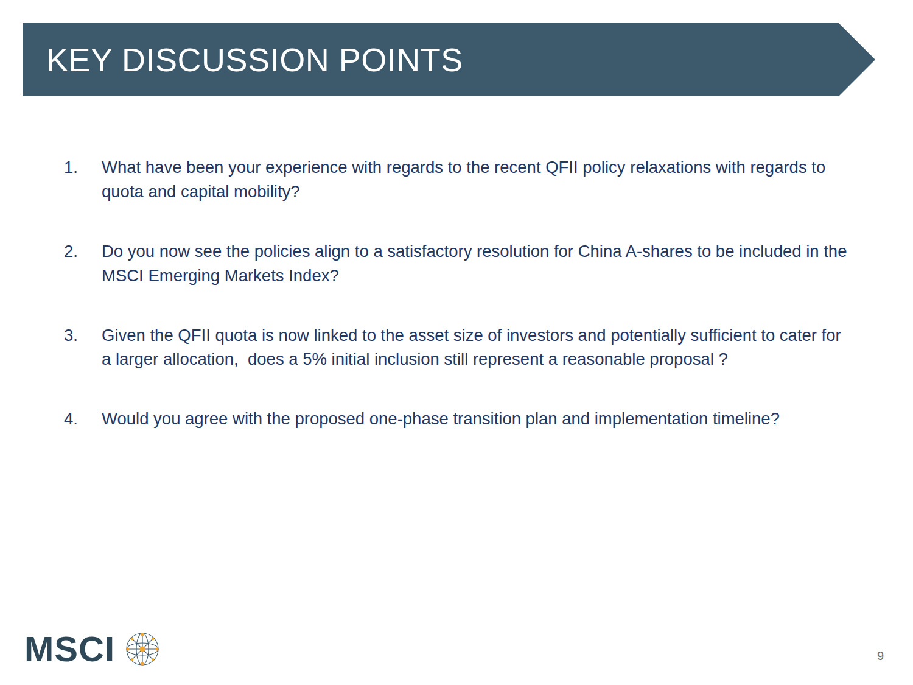KEY DISCUSSION POINTS
What have been your experience with regards to the recent QFII policy relaxations with regards to quota and capital mobility?
Do you now see the policies align to a satisfactory resolution for China A-shares to be included in the MSCI Emerging Markets Index?
Given the QFII quota is now linked to the asset size of investors and potentially sufficient to cater for a larger allocation, does a 5% initial inclusion still represent a reasonable proposal ?
Would you agree with the proposed one-phase transition plan and implementation timeline?
MSCI
9